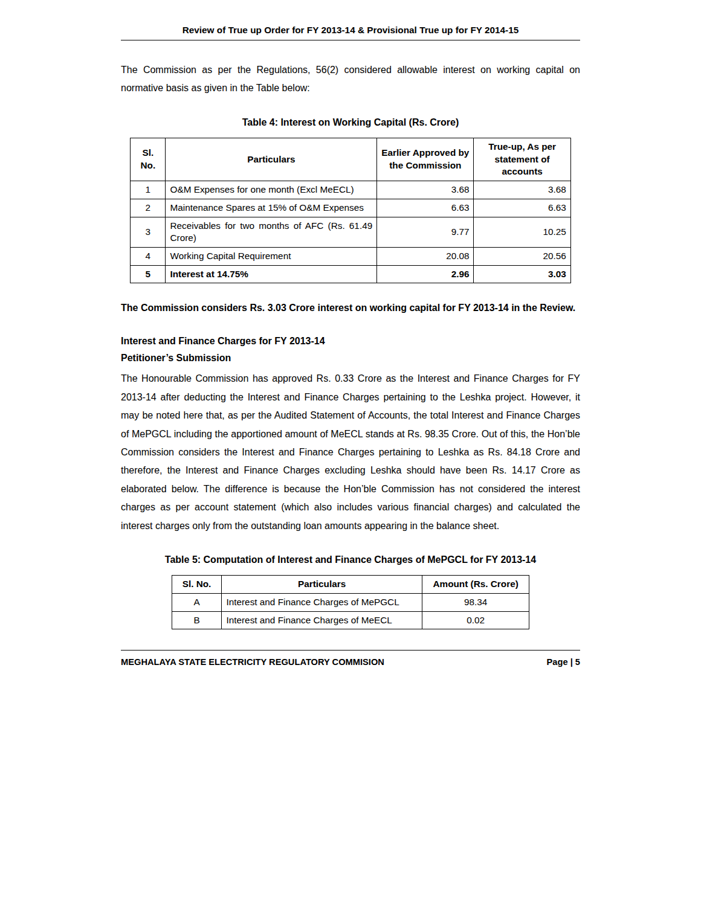Review of True up Order for FY 2013-14 & Provisional True up for FY 2014-15
The Commission as per the Regulations, 56(2) considered allowable interest on working capital on normative basis as given in the Table below:
Table 4: Interest on Working Capital (Rs. Crore)
| Sl. No. | Particulars | Earlier Approved by the Commission | True-up, As per statement of accounts |
| --- | --- | --- | --- |
| 1 | O&M Expenses for one month (Excl MeECL) | 3.68 | 3.68 |
| 2 | Maintenance Spares at 15% of O&M Expenses | 6.63 | 6.63 |
| 3 | Receivables for two months of AFC (Rs. 61.49 Crore) | 9.77 | 10.25 |
| 4 | Working Capital Requirement | 20.08 | 20.56 |
| 5 | Interest at 14.75% | 2.96 | 3.03 |
The Commission considers Rs. 3.03 Crore interest on working capital for FY 2013-14 in the Review.
Interest and Finance Charges for FY 2013-14
Petitioner’s Submission
The Honourable Commission has approved Rs. 0.33 Crore as the Interest and Finance Charges for FY 2013-14 after deducting the Interest and Finance Charges pertaining to the Leshka project. However, it may be noted here that, as per the Audited Statement of Accounts, the total Interest and Finance Charges of MePGCL including the apportioned amount of MeECL stands at Rs. 98.35 Crore. Out of this, the Hon’ble Commission considers the Interest and Finance Charges pertaining to Leshka as Rs. 84.18 Crore and therefore, the Interest and Finance Charges excluding Leshka should have been Rs. 14.17 Crore as elaborated below. The difference is because the Hon’ble Commission has not considered the interest charges as per account statement (which also includes various financial charges) and calculated the interest charges only from the outstanding loan amounts appearing in the balance sheet.
Table 5: Computation of Interest and Finance Charges of MePGCL for FY 2013-14
| Sl. No. | Particulars | Amount (Rs. Crore) |
| --- | --- | --- |
| A | Interest and Finance Charges of MePGCL | 98.34 |
| B | Interest and Finance Charges of MeECL | 0.02 |
MEGHALAYA STATE ELECTRICITY REGULATORY COMMISION Page | 5